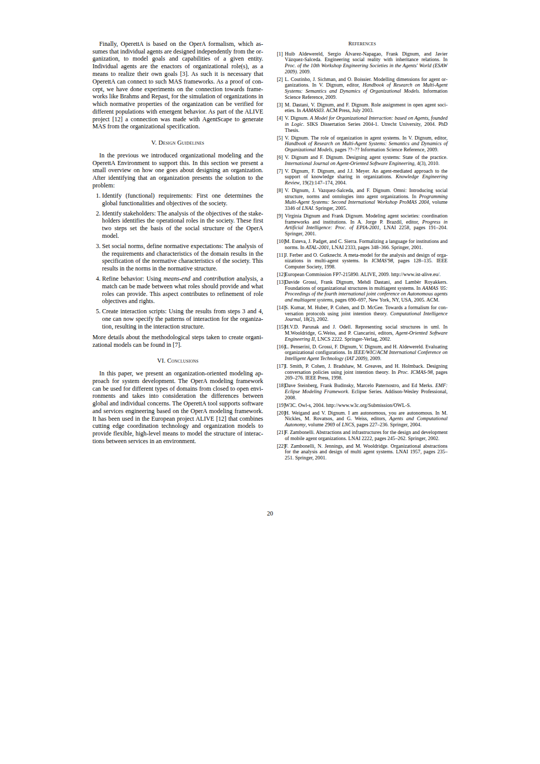Finally, OperettA is based on the OperA formalism, which assumes that individual agents are designed independently from the organization, to model goals and capabilities of a given entity. Individual agents are the enactors of organizational role(s), as a means to realize their own goals [3]. As such it is necessary that OperettA can connect to such MAS frameworks. As a proof of concept, we have done experiments on the connection towards frameworks like Brahms and Repast, for the simulation of organizations in which normative properties of the organization can be verified for different populations with emergent behavior. As part of the ALIVE project [12] a connection was made with AgentScape to generate MAS from the organizational specification.
V. Design Guidelines
In the previous we introduced organizational modeling and the OperettA Environment to support this. In this section we present a small overview on how one goes about designing an organization. After identifying that an organization presents the solution to the problem:
Identify (functional) requirements: First one determines the global functionalities and objectives of the society.
Identify stakeholders: The analysis of the objectives of the stakeholders identifies the operational roles in the society. These first two steps set the basis of the social structure of the OperA model.
Set social norms, define normative expectations: The analysis of the requirements and characteristics of the domain results in the specification of the normative characteristics of the society. This results in the norms in the normative structure.
Refine behavior: Using means-end and contribution analysis, a match can be made between what roles should provide and what roles can provide. This aspect contributes to refinement of role objectives and rights.
Create interaction scripts: Using the results from steps 3 and 4, one can now specify the patterns of interaction for the organization, resulting in the interaction structure.
More details about the methodological steps taken to create organizational models can be found in [7].
VI. Conclusions
In this paper, we present an organization-oriented modeling approach for system development. The OperA modeling framework can be used for different types of domains from closed to open environments and takes into consideration the differences between global and individual concerns. The OperettA tool supports software and services engineering based on the OperA modeling framework. It has been used in the European project ALIVE [12] that combines cutting edge coordination technology and organization models to provide flexible, high-level means to model the structure of interactions between services in an environment.
References
[1] Huib Aldewereld, Sergio Álvarez-Napagao, Frank Dignum, and Javier Vázquez-Salceda. Engineering social reality with inheritance relations. In Proc. of the 10th Workshop Engineering Societies in the Agents' World (ESAW 2009). 2009.
[2] L. Coutinho, J. Sichman, and O. Boissier. Modelling dimensions for agent organizations. In V. Dignum, editor, Handbook of Research on Multi-Agent Systems: Semantics and Dynamics of Organizational Models. Information Science Reference, 2009.
[3] M. Dastani, V. Dignum, and F. Dignum. Role assignment in open agent societies. In AAMAS03. ACM Press, July 2003.
[4] V. Dignum. A Model for Organizational Interaction: based on Agents, founded in Logic. SIKS Dissertation Series 2004-1. Utrecht University, 2004. PhD Thesis.
[5] V. Dignum. The role of organization in agent systems. In V. Dignum, editor, Handbook of Research on Multi-Agent Systems: Semantics and Dynamics of Organizational Models, pages ??–?? Information Science Reference, 2009.
[6] V. Dignum and F. Dignum. Designing agent systems: State of the practice. International Journal on Agent-Oriented Software Engineering, 4(3), 2010.
[7] V. Dignum, F. Dignum, and J.J. Meyer. An agent-mediated approach to the support of knowledge sharing in organizations. Knowledge Engineering Review, 19(2):147–174, 2004.
[8] V. Dignum, J. Vazquez-Salceda, and F. Dignum. Omni: Introducing social structure, norms and ontologies into agent organizations. In Programming Multi-Agent Systems: Second International Workshop ProMAS 2004, volume 3346 of LNAI. Springer, 2005.
[9] Virginia Dignum and Frank Dignum. Modeling agent societies: coordination frameworks and institutions. In A. Jorge P. Brazdil, editor, Progress in Artificial Intelligence: Proc. of EPIA-2001, LNAI 2258, pages 191–204. Springer, 2001.
[10] M. Esteva, J. Padget, and C. Sierra. Formalizing a language for institutions and norms. In ATAL-2001, LNAI 2333, pages 348–366. Springer, 2001.
[11] J. Ferber and O. Gutknecht. A meta-model for the analysis and design of organizations in multi-agent systems. In ICMAS'98, pages 128–135. IEEE Computer Society, 1998.
[12] European Commission FP7-215890. ALIVE, 2009. http://www.ist-alive.eu/.
[13] Davide Grossi, Frank Dignum, Mehdi Dastani, and Lambèr Royakkers. Foundations of organizational structures in multiagent systems. In AAMAS '05: Proceedings of the fourth international joint conference on Autonomous agents and multiagent systems, pages 690–697, New York, NY, USA, 2005. ACM.
[14] S. Kumar, M. Huber, P. Cohen, and D. McGee. Towards a formalism for conversation protocols using joint intention theory. Computational Intelligence Journal, 18(2), 2002.
[15] H.V.D. Parunak and J. Odell. Representing social structures in uml. In M.Wooldridge, G.Weiss, and P. Ciancarini, editors, Agent-Oriented Software Engineering II, LNCS 2222. Springer-Verlag, 2002.
[16] L. Penserini, D. Grossi, F. Dignum, V. Dignum, and H. Aldewereld. Evaluating organizational configurations. In IEEE/WIC/ACM International Conference on Intelligent Agent Technology (IAT 2009), 2009.
[17] I. Smith, P. Cohen, J. Bradshaw, M. Greaves, and H. Holmback. Designing conversation policies using joint intention theory. In Proc. ICMAS-98, pages 269–276. IEEE Press, 1998.
[18] Dave Steinberg, Frank Budinsky, Marcelo Paternostro, and Ed Merks. EMF: Eclipse Modeling Framework. Eclipse Series. Addison-Wesley Professional, 2008.
[19] W3C. Owl-s, 2004. http://www.w3c.org/Submission/OWL-S.
[20] H. Weigand and V. Dignum. I am autonomous, you are autonomous. In M. Nickles, M. Rovatsos, and G. Weiss, editors, Agents and Computational Autonomy, volume 2969 of LNCS, pages 227–236. Springer, 2004.
[21] F. Zambonelli. Abstractions and infrastructures for the design and development of mobile agent organizations. LNAI 2222, pages 245–262. Springer, 2002.
[22] F. Zambonelli, N. Jennings, and M. Wooldridge. Organizational abstractions for the analysis and design of multi agent systems. LNAI 1957, pages 235–251. Springer, 2001.
20